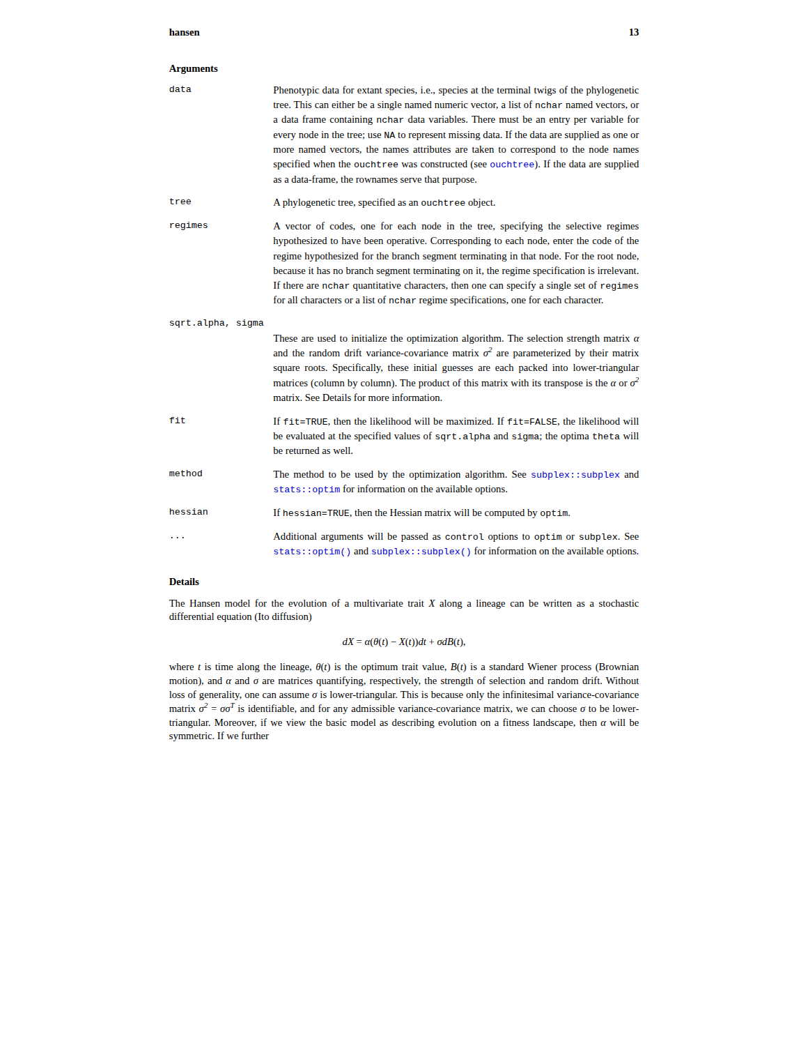hansen 13
Arguments
data
Phenotypic data for extant species, i.e., species at the terminal twigs of the phylogenetic tree. This can either be a single named numeric vector, a list of nchar named vectors, or a data frame containing nchar data variables. There must be an entry per variable for every node in the tree; use NA to represent missing data. If the data are supplied as one or more named vectors, the names attributes are taken to correspond to the node names specified when the ouchtree was constructed (see ouchtree). If the data are supplied as a data-frame, the rownames serve that purpose.
tree
A phylogenetic tree, specified as an ouchtree object.
regimes
A vector of codes, one for each node in the tree, specifying the selective regimes hypothesized to have been operative. Corresponding to each node, enter the code of the regime hypothesized for the branch segment terminating in that node. For the root node, because it has no branch segment terminating on it, the regime specification is irrelevant. If there are nchar quantitative characters, then one can specify a single set of regimes for all characters or a list of nchar regime specifications, one for each character.
sqrt.alpha, sigma
These are used to initialize the optimization algorithm. The selection strength matrix α and the random drift variance-covariance matrix σ2 are parameterized by their matrix square roots. Specifically, these initial guesses are each packed into lower-triangular matrices (column by column). The product of this matrix with its transpose is the α or σ2 matrix. See Details for more information.
fit
If fit=TRUE, then the likelihood will be maximized. If fit=FALSE, the likelihood will be evaluated at the specified values of sqrt.alpha and sigma; the optima theta will be returned as well.
method
The method to be used by the optimization algorithm. See subplex::subplex and stats::optim for information on the available options.
hessian
If hessian=TRUE, then the Hessian matrix will be computed by optim.
...
Additional arguments will be passed as control options to optim or subplex. See stats::optim() and subplex::subplex() for information on the available options.
Details
The Hansen model for the evolution of a multivariate trait X along a lineage can be written as a stochastic differential equation (Ito diffusion)
dX = α(θ(t) − X(t))dt + σdB(t),
where t is time along the lineage, θ(t) is the optimum trait value, B(t) is a standard Wiener process (Brownian motion), and α and σ are matrices quantifying, respectively, the strength of selection and random drift. Without loss of generality, one can assume σ is lower-triangular. This is because only the infinitesimal variance-covariance matrix σ2 = σσT is identifiable, and for any admissible variance-covariance matrix, we can choose σ to be lower-triangular. Moreover, if we view the basic model as describing evolution on a fitness landscape, then α will be symmetric. If we further